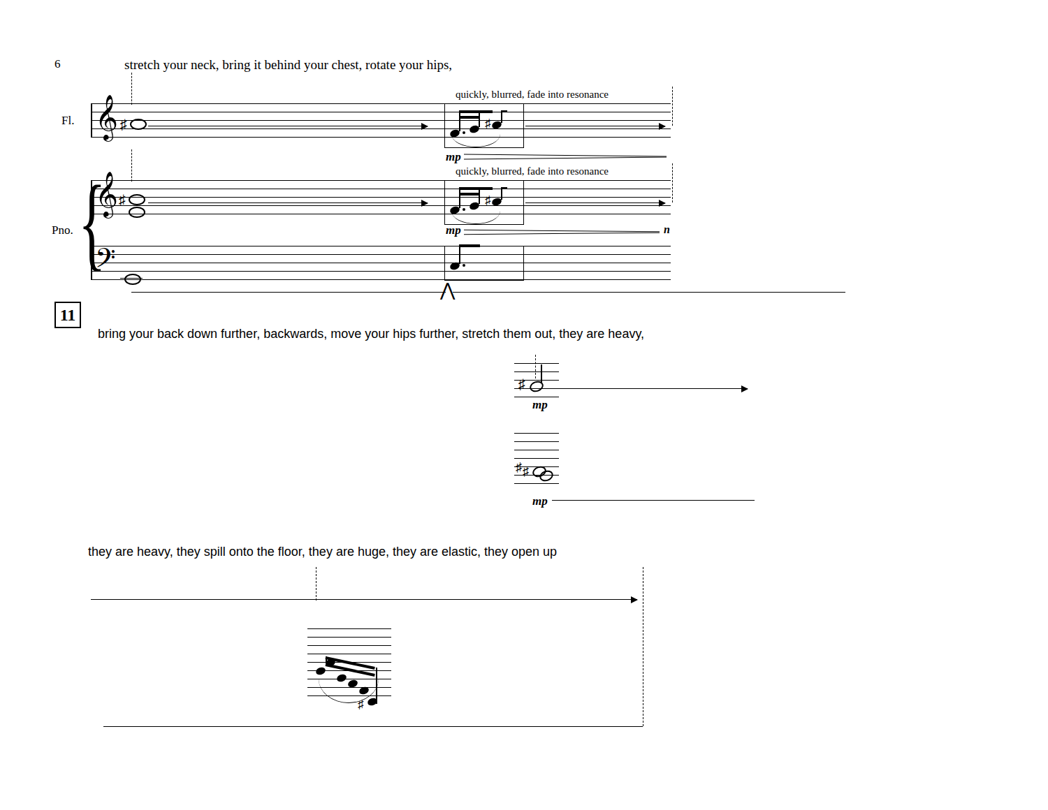6
stretch your neck, bring it behind your chest, rotate your hips,
Fl.
Pno.
{
𝄞
♯
quickly, blurred, fade into resonance
♯
mp
𝄞
♯
quickly, blurred, fade into resonance
♯
mp
n
𝄢
⋀
11
bring your back down further, backwards, move your hips further, stretch them out, they are heavy,
♯
mp
♯
♯
mp
they are heavy, they spill onto the floor, they are huge, they are elastic, they open up
♯